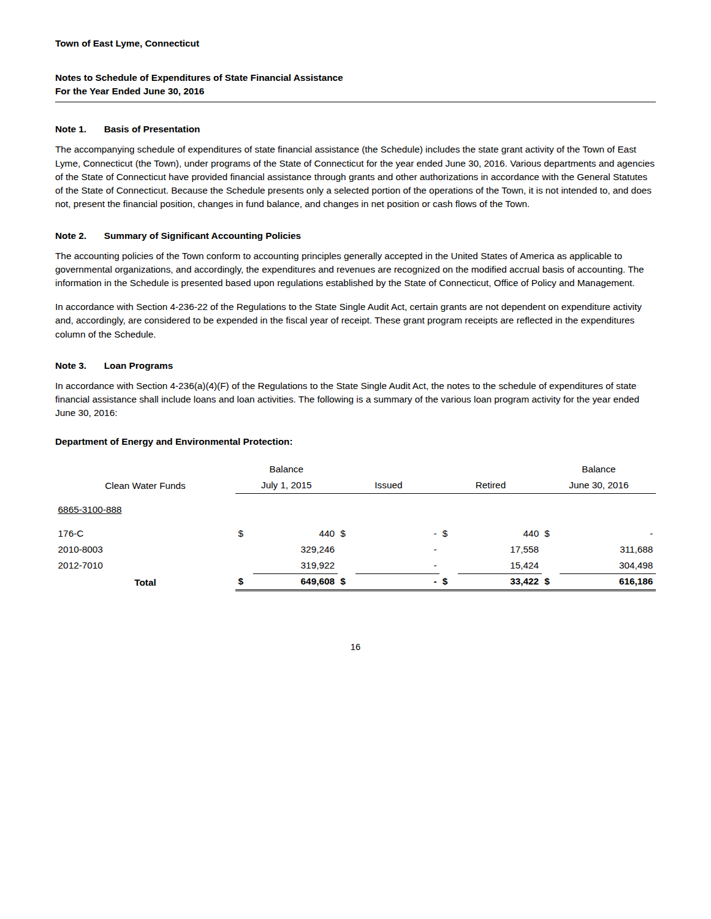Town of East Lyme, Connecticut
Notes to Schedule of Expenditures of State Financial Assistance
For the Year Ended June 30, 2016
Note 1. Basis of Presentation
The accompanying schedule of expenditures of state financial assistance (the Schedule) includes the state grant activity of the Town of East Lyme, Connecticut (the Town), under programs of the State of Connecticut for the year ended June 30, 2016. Various departments and agencies of the State of Connecticut have provided financial assistance through grants and other authorizations in accordance with the General Statutes of the State of Connecticut. Because the Schedule presents only a selected portion of the operations of the Town, it is not intended to, and does not, present the financial position, changes in fund balance, and changes in net position or cash flows of the Town.
Note 2. Summary of Significant Accounting Policies
The accounting policies of the Town conform to accounting principles generally accepted in the United States of America as applicable to governmental organizations, and accordingly, the expenditures and revenues are recognized on the modified accrual basis of accounting. The information in the Schedule is presented based upon regulations established by the State of Connecticut, Office of Policy and Management.
In accordance with Section 4-236-22 of the Regulations to the State Single Audit Act, certain grants are not dependent on expenditure activity and, accordingly, are considered to be expended in the fiscal year of receipt. These grant program receipts are reflected in the expenditures column of the Schedule.
Note 3. Loan Programs
In accordance with Section 4-236(a)(4)(F) of the Regulations to the State Single Audit Act, the notes to the schedule of expenditures of state financial assistance shall include loans and loan activities. The following is a summary of the various loan program activity for the year ended June 30, 2016:
Department of Energy and Environmental Protection:
| | Balance | | | Balance |
| --- | --- | --- | --- | --- |
| Clean Water Funds | July 1, 2015 | Issued | Retired | June 30, 2016 |
| 6865-3100-888 | |
| 176-C | $ | 440 | $ | - | $ | 440 | $ | - |
| 2010-8003 | | 329,246 | | - | | 17,558 | | 311,688 |
| 2012-7010 | | 319,922 | | - | | 15,424 | | 304,498 |
| Total | $ | 649,608 | $ | - | $ | 33,422 | $ | 616,186 |
16